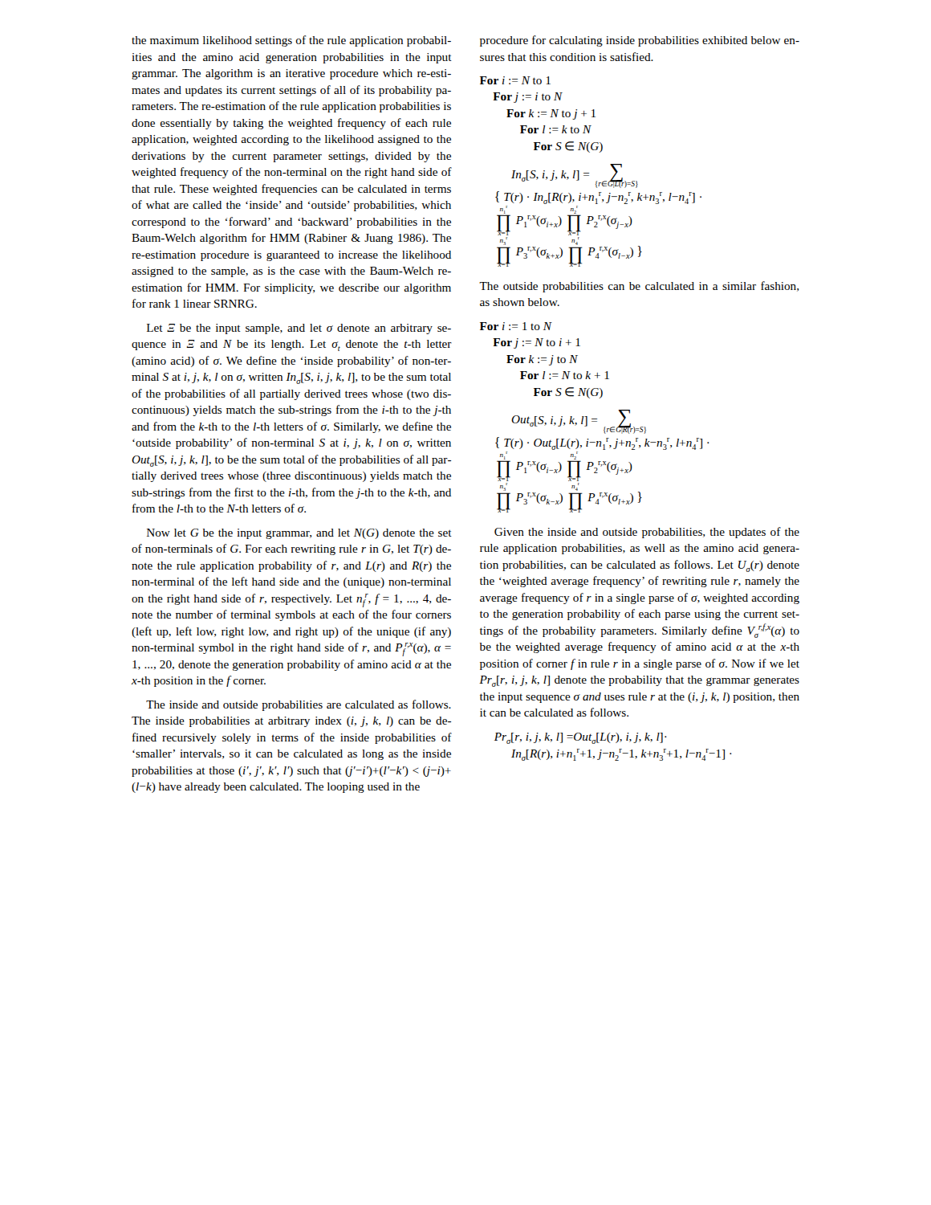the maximum likelihood settings of the rule application probabilities and the amino acid generation probabilities in the input grammar. The algorithm is an iterative procedure which re-estimates and updates its current settings of all of its probability parameters. The re-estimation of the rule application probabilities is done essentially by taking the weighted frequency of each rule application, weighted according to the likelihood assigned to the derivations by the current parameter settings, divided by the weighted frequency of the non-terminal on the right hand side of that rule. These weighted frequencies can be calculated in terms of what are called the ‘inside’ and ‘outside’ probabilities, which correspond to the ‘forward’ and ‘backward’ probabilities in the Baum-Welch algorithm for HMM (Rabiner & Juang 1986). The re-estimation procedure is guaranteed to increase the likelihood assigned to the sample, as is the case with the Baum-Welch re-estimation for HMM. For simplicity, we describe our algorithm for rank 1 linear SRNRG.
Let Ξ be the input sample, and let σ denote an arbitrary sequence in Ξ and N be its length. Let σt denote the t-th letter (amino acid) of σ. We define the ‘inside probability’ of non-terminal S at i, j, k, l on σ, written Inσ[S, i, j, k, l], to be the sum total of the probabilities of all partially derived trees whose (two discontinuous) yields match the sub-strings from the i-th to the j-th and from the k-th to the l-th letters of σ. Similarly, we define the ‘outside probability’ of non-terminal S at i, j, k, l on σ, written Outσ[S, i, j, k, l], to be the sum total of the probabilities of all partially derived trees whose (three discontinuous) yields match the sub-strings from the first to the i-th, from the j-th to the k-th, and from the l-th to the N-th letters of σ.
Now let G be the input grammar, and let N(G) denote the set of non-terminals of G. For each rewriting rule r in G, let T(r) denote the rule application probability of r, and L(r) and R(r) the non-terminal of the left hand side and the (unique) non-terminal on the right hand side of r, respectively. Let nfr, f = 1, ..., 4, denote the number of terminal symbols at each of the four corners (left up, left low, right low, and right up) of the unique (if any) non-terminal symbol in the right hand side of r, and Pfr,x(α), α = 1, ..., 20, denote the generation probability of amino acid α at the x-th position in the f corner.
The inside and outside probabilities are calculated as follows. The inside probabilities at arbitrary index (i, j, k, l) can be defined recursively solely in terms of the inside probabilities of ‘smaller’ intervals, so it can be calculated as long as the inside probabilities at those (i′, j′, k′, l′) such that (j′−i′)+(l′−k′) < (j−i)+(l−k) have already been calculated. The looping used in the
procedure for calculating inside probabilities exhibited below ensures that this condition is satisfied.
For i := N to 1 For j := i to N For k := N to j + 1 For l := k to N For S ∈ N(G)
Inσ[S, i, j, k, l] = ∑{r∈G|L(r)=S}
{ T(r) · Inσ[R(r), i+n1r, j−n2r, k+n3r, l−n4r] ·
n1r∏x=1 P1r,x(σi+x) n2r∏x=1 P2r,x(σj−x)
n3r∏x=1 P3r,x(σk+x) n4r∏x=1 P4r,x(σl−x) }
The outside probabilities can be calculated in a similar fashion, as shown below.
For i := 1 to N For j := N to i + 1 For k := j to N For l := N to k + 1 For S ∈ N(G)
Outσ[S, i, j, k, l] = ∑{r∈G|R(r)=S}
{ T(r) · Outσ[L(r), i−n1r, j+n2r, k−n3r, l+n4r] ·
n1r∏x=1 P1r,x(σi−x) n2r∏x=1 P2r,x(σj+x)
n3r∏x=1 P3r,x(σk−x) n4r∏x=1 P4r,x(σl+x) }
Given the inside and outside probabilities, the updates of the rule application probabilities, as well as the amino acid generation probabilities, can be calculated as follows. Let Uσ(r) denote the ‘weighted average frequency’ of rewriting rule r, namely the average frequency of r in a single parse of σ, weighted according to the generation probability of each parse using the current settings of the probability parameters. Similarly define Vσr,f,x(α) to be the weighted average frequency of amino acid α at the x-th position of corner f in rule r in a single parse of σ. Now if we let Prσ[r, i, j, k, l] denote the probability that the grammar generates the input sequence σ and uses rule r at the (i, j, k, l) position, then it can be calculated as follows.
Prσ[r, i, j, k, l] =Outσ[L(r), i, j, k, l]·
Inσ[R(r), i+n1r+1, j−n2r−1, k+n3r+1, l−n4r−1] ·